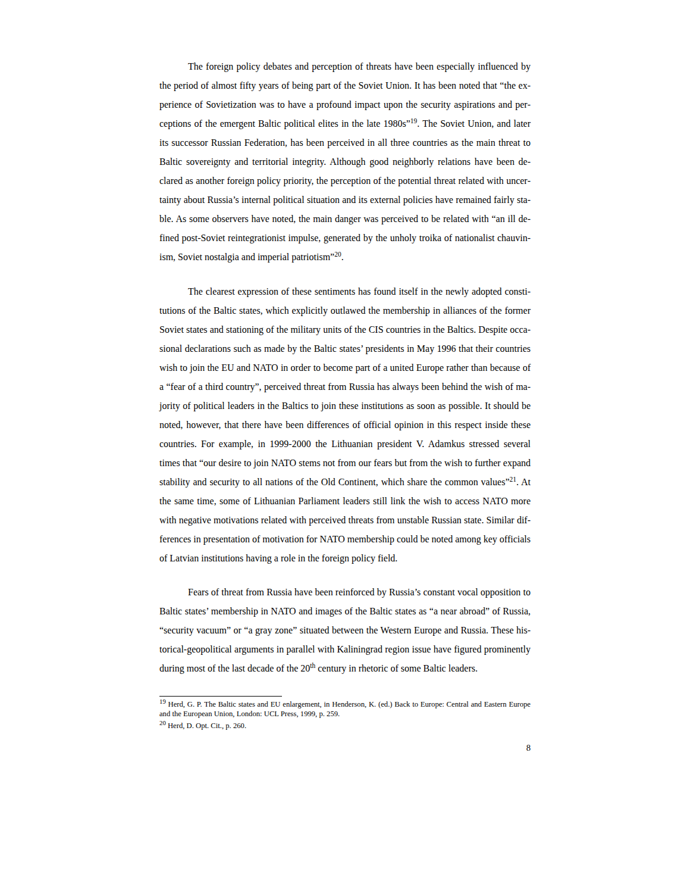The foreign policy debates and perception of threats have been especially influenced by the period of almost fifty years of being part of the Soviet Union. It has been noted that “the experience of Sovietization was to have a profound impact upon the security aspirations and perceptions of the emergent Baltic political elites in the late 1980s”19. The Soviet Union, and later its successor Russian Federation, has been perceived in all three countries as the main threat to Baltic sovereignty and territorial integrity. Although good neighborly relations have been declared as another foreign policy priority, the perception of the potential threat related with uncertainty about Russia’s internal political situation and its external policies have remained fairly stable. As some observers have noted, the main danger was perceived to be related with “an ill defined post-Soviet reintegrationist impulse, generated by the unholy troika of nationalist chauvinism, Soviet nostalgia and imperial patriotism”20.
The clearest expression of these sentiments has found itself in the newly adopted constitutions of the Baltic states, which explicitly outlawed the membership in alliances of the former Soviet states and stationing of the military units of the CIS countries in the Baltics. Despite occasional declarations such as made by the Baltic states’ presidents in May 1996 that their countries wish to join the EU and NATO in order to become part of a united Europe rather than because of a “fear of a third country”, perceived threat from Russia has always been behind the wish of majority of political leaders in the Baltics to join these institutions as soon as possible. It should be noted, however, that there have been differences of official opinion in this respect inside these countries. For example, in 1999-2000 the Lithuanian president V. Adamkus stressed several times that “our desire to join NATO stems not from our fears but from the wish to further expand stability and security to all nations of the Old Continent, which share the common values”21. At the same time, some of Lithuanian Parliament leaders still link the wish to access NATO more with negative motivations related with perceived threats from unstable Russian state. Similar differences in presentation of motivation for NATO membership could be noted among key officials of Latvian institutions having a role in the foreign policy field.
Fears of threat from Russia have been reinforced by Russia’s constant vocal opposition to Baltic states’ membership in NATO and images of the Baltic states as “a near abroad” of Russia, “security vacuum” or “a gray zone” situated between the Western Europe and Russia. These historical-geopolitical arguments in parallel with Kaliningrad region issue have figured prominently during most of the last decade of the 20th century in rhetoric of some Baltic leaders.
19 Herd, G. P. The Baltic states and EU enlargement, in Henderson, K. (ed.) Back to Europe: Central and Eastern Europe and the European Union, London: UCL Press, 1999, p. 259.
20 Herd, D. Opt. Cit., p. 260.
8